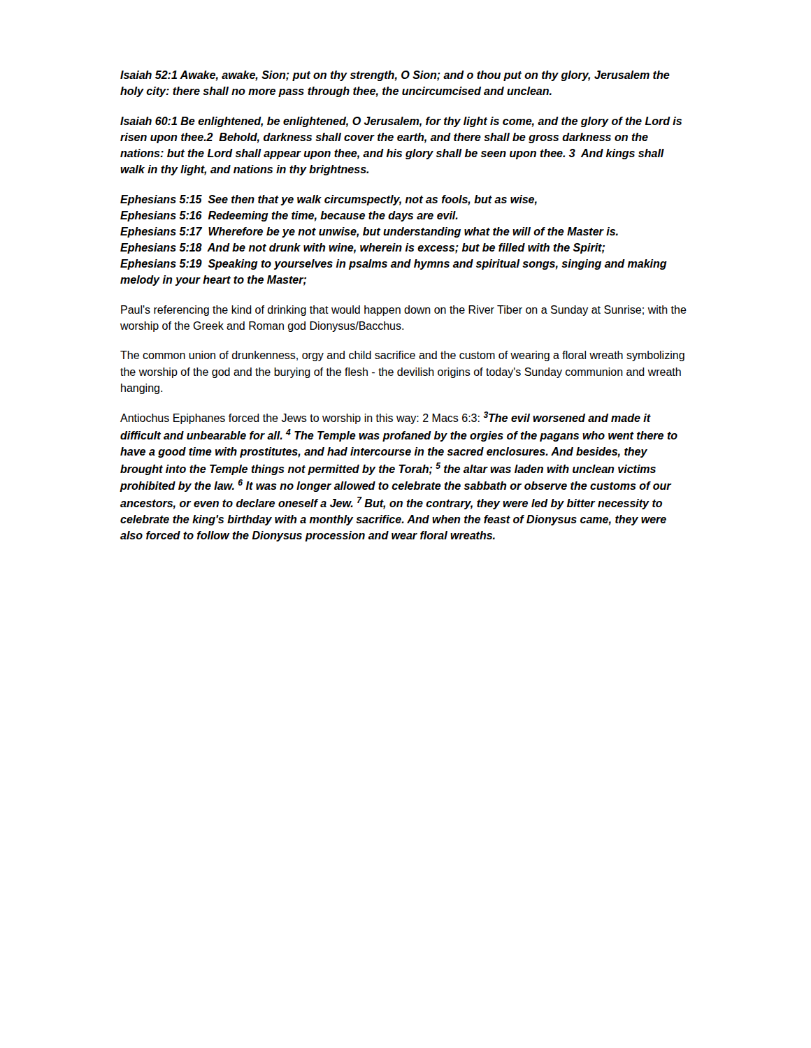Isaiah 52:1 Awake, awake, Sion; put on thy strength, O Sion; and o thou put on thy glory, Jerusalem the holy city: there shall no more pass through thee, the uncircumcised and unclean.
Isaiah 60:1 Be enlightened, be enlightened, O Jerusalem, for thy light is come, and the glory of the Lord is risen upon thee.2 Behold, darkness shall cover the earth, and there shall be gross darkness on the nations: but the Lord shall appear upon thee, and his glory shall be seen upon thee. 3 And kings shall walk in thy light, and nations in thy brightness.
Ephesians 5:15 See then that ye walk circumspectly, not as fools, but as wise,
Ephesians 5:16 Redeeming the time, because the days are evil.
Ephesians 5:17 Wherefore be ye not unwise, but understanding what the will of the Master is.
Ephesians 5:18 And be not drunk with wine, wherein is excess; but be filled with the Spirit;
Ephesians 5:19 Speaking to yourselves in psalms and hymns and spiritual songs, singing and making melody in your heart to the Master;
Paul's referencing the kind of drinking that would happen down on the River Tiber on a Sunday at Sunrise; with the worship of the Greek and Roman god Dionysus/Bacchus.
The common union of drunkenness, orgy and child sacrifice and the custom of wearing a floral wreath symbolizing the worship of the god and the burying of the flesh - the devilish origins of today's Sunday communion and wreath hanging.
Antiochus Epiphanes forced the Jews to worship in this way: 2 Macs 6:3: 3The evil worsened and made it difficult and unbearable for all. 4 The Temple was profaned by the orgies of the pagans who went there to have a good time with prostitutes, and had intercourse in the sacred enclosures. And besides, they brought into the Temple things not permitted by the Torah; 5 the altar was laden with unclean victims prohibited by the law. 6 It was no longer allowed to celebrate the sabbath or observe the customs of our ancestors, or even to declare oneself a Jew. 7 But, on the contrary, they were led by bitter necessity to celebrate the king's birthday with a monthly sacrifice. And when the feast of Dionysus came, they were also forced to follow the Dionysus procession and wear floral wreaths.